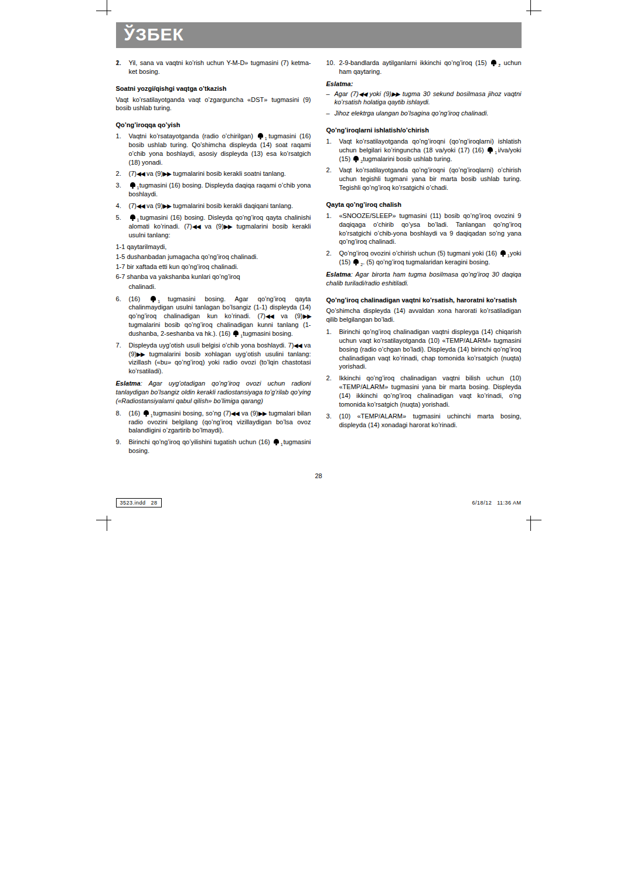ЎЗБЕК
2. Yil, sana va vaqtni ko’rish uchun Y-M-D» tugmasini (7) ketma-ket bosing.
Soatni yozgi/qishgi vaqtga o’tkazish
Vaqt ko’rsatilayotganda vaqt o’zgarguncha «DST» tugmasini (9) bosib ushlab turing.
Qo’ng’iroqqa qo’yish
Vaqtni ko’rsatayotganda (radio o’chirilgan) 1 tugmasini (16) bosib ushlab turing. Qo’shimcha displeyda (14) soat raqami o’chib yona boshlaydi, asosiy displeyda (13) esa ko’rsatgich (18) yonadi.
(7)◀◀ va (9)▶▶ tugmalarini bosib kerakli soatni tanlang.
1 tugmasini (16) bosing. Displeyda daqiqa raqami o’chib yona boshlaydi.
(7)◀◀ va (9)▶▶ tugmalarini bosib kerakli daqiqani tanlang.
1 tugmasini (16) bosing. Disleyda qo’ng’iroq qayta chalinishi alomati ko’rinadi. (7)◀◀ va (9)▶▶ tugmalarini bosib kerakli usulni tanlang:
1-1 qaytarilmaydi,
1-5 dushanbadan jumagacha qo’ng’iroq chalinadi.
1-7 bir xaftada etti kun qo’ng’iroq chalinadi.
6-7 shanba va yakshanba kunlari qo’ng’iroq
chalinadi.
(16) 1 tugmasini bosing. Agar qo’ng’iroq qayta chalinmaydigan usulni tanlagan bo’lsangiz (1-1) displeyda (14) qo’ng’iroq chalinadigan kun ko’rinadi. (7)◀◀ va (9)▶▶ tugmalarini bosib qo’ng’iroq chalinadigan kunni tanlang (1-dushanba, 2-seshanba va hk.). (16) 1 tugmasini bosing.
Displeyda uyg’otish usuli belgisi o’chib yona boshlaydi. 7)◀◀ va (9)▶▶ tugmalarini bosib xohlagan uyg’otish usulini tanlang: vizillash («bu» qo’ng’iroq) yoki radio ovozi (to’lqin chastotasi ko’rsatiladi).
Eslatma: Agar uyg’otadigan qo’ng’iroq ovozi uchun radioni tanlaydigan bo’lsangiz oldin kerakli radiostansiyaga to’g’rilab qo’ying («Radiostansiyalarni qabul qilish» bo’limiga qarang)
(16) 1 tugmasini bosing, so’ng (7)◀◀ va (9)▶▶ tugmalari bilan radio ovozini belgilang (qo’ng’iroq vizillaydigan bo’lsa ovoz balandligini o’zgartirib bo’lmaydi).
Birinchi qo’ng’iroq qo’yilishini tugatish uchun (16) 1 tugmasini bosing.
2-9-bandlarda aytilganlarni ikkinchi qo’ng’iroq (15) 2. uchun ham qaytaring.
Eslatma:
Agar (7)◀◀ yoki (9)▶▶ tugma 30 sekund bosilmasa jihoz vaqtni ko’rsatish holatiga qaytib ishlaydi.
Jihoz elektrga ulangan bo’lsagina qo’ng’iroq chalinadi.
Qo’ng’iroqlarni ishlatish/o’chirish
Vaqt ko’rsatilayotganda qo’ng’iroqni (qo’ng’iroqlarni) ishlatish uchun belgilari ko’ringuncha (18 va/yoki (17) (16) 1 i/va/yoki (15) 2 tugmalarini bosib ushlab turing.
Vaqt ko’rsatilayotganda qo’ng’iroqni (qo’ng’iroqlarni) o’chirish uchun tegishli tugmani yana bir marta bosib ushlab turing. Tegishli qo’ng’iroq ko’rsatgichi o’chadi.
Qayta qo’ng’iroq chalish
«SNOOZE/SLEEP» tugmasini (11) bosib qo’ng’iroq ovozini 9 daqiqaga o’chirib qo’ysa bo’ladi. Tanlangan qo’ng’iroq ko’rsatgichi o’chib-yona boshlaydi va 9 daqiqadan so’ng yana qo’ng’iroq chalinadi.
Qo’ng’iroq ovozini o’chirish uchun (5) tugmani yoki (16) 1 yoki (15) 2 . (5) qo’ng’iroq tugmalaridan keragini bosing.
Eslatma: Agar birorta ham tugma bosilmasa qo’ng’iroq 30 daqiqa chalib turiladi/radio eshitiladi.
Qo’ng’iroq chalinadigan vaqtni ko’rsatish, haroratni ko’rsatish
Qo’shimcha displeyda (14) avvaldan xona harorati ko’rsatiladigan qilib belgilangan bo’ladi.
Birinchi qo’ng’iroq chalinadigan vaqtni displeyga (14) chiqarish uchun vaqt ko’rsatilayotganda (10) «TEMP/ALARM» tugmasini bosing (radio o’chgan bo’ladi). Displeyda (14) birinchi qo’ng’iroq chalinadigan vaqt ko’rinadi, chap tomonida ko’rsatgich (nuqta) yorishadi.
Ikkinchi qo’ng’iroq chalinadigan vaqtni bilish uchun (10) «TEMP/ALARM» tugmasini yana bir marta bosing. Displeyda (14) ikkinchi qo’ng’iroq chalinadigan vaqt ko’rinadi, o’ng tomonida ko’rsatgich (nuqta) yorishadi.
(10) «TEMP/ALARM» tugmasini uchinchi marta bosing, displeyda (14) xonadagi harorat ko’rinadi.
28
3523.indd 28 6/18/12 11:36 AM